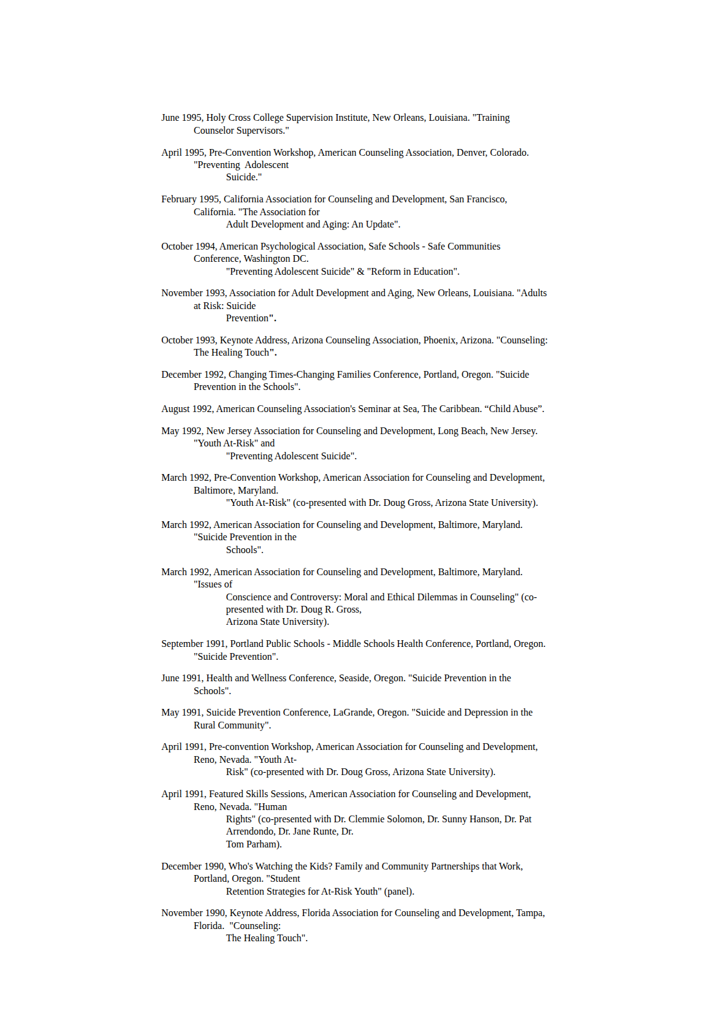June 1995, Holy Cross College Supervision Institute, New Orleans, Louisiana. "Training Counselor Supervisors."
April 1995, Pre-Convention Workshop, American Counseling Association, Denver, Colorado. "Preventing Adolescent Suicide."
February 1995, California Association for Counseling and Development, San Francisco, California. "The Association for Adult Development and Aging: An Update".
October 1994, American Psychological Association, Safe Schools - Safe Communities Conference, Washington DC. "Preventing Adolescent Suicide" & "Reform in Education".
November 1993, Association for Adult Development and Aging, New Orleans, Louisiana. "Adults at Risk: Suicide Prevention".
October 1993, Keynote Address, Arizona Counseling Association, Phoenix, Arizona. "Counseling: The Healing Touch".
December 1992, Changing Times-Changing Families Conference, Portland, Oregon. "Suicide Prevention in the Schools".
August 1992, American Counseling Association's Seminar at Sea, The Caribbean. “Child Abuse”.
May 1992, New Jersey Association for Counseling and Development, Long Beach, New Jersey. "Youth At-Risk" and "Preventing Adolescent Suicide".
March 1992, Pre-Convention Workshop, American Association for Counseling and Development, Baltimore, Maryland. "Youth At-Risk" (co-presented with Dr. Doug Gross, Arizona State University).
March 1992, American Association for Counseling and Development, Baltimore, Maryland. "Suicide Prevention in the Schools".
March 1992, American Association for Counseling and Development, Baltimore, Maryland. "Issues of Conscience and Controversy: Moral and Ethical Dilemmas in Counseling" (co-presented with Dr. Doug R. Gross, Arizona State University).
September 1991, Portland Public Schools - Middle Schools Health Conference, Portland, Oregon. "Suicide Prevention".
June 1991, Health and Wellness Conference, Seaside, Oregon. "Suicide Prevention in the Schools".
May 1991, Suicide Prevention Conference, LaGrande, Oregon. "Suicide and Depression in the Rural Community".
April 1991, Pre-convention Workshop, American Association for Counseling and Development, Reno, Nevada. "Youth At- Risk" (co-presented with Dr. Doug Gross, Arizona State University).
April 1991, Featured Skills Sessions, American Association for Counseling and Development, Reno, Nevada. "Human Rights" (co-presented with Dr. Clemmie Solomon, Dr. Sunny Hanson, Dr. Pat Arrendondo, Dr. Jane Runte, Dr. Tom Parham).
December 1990, Who's Watching the Kids? Family and Community Partnerships that Work, Portland, Oregon. "Student Retention Strategies for At-Risk Youth" (panel).
November 1990, Keynote Address, Florida Association for Counseling and Development, Tampa, Florida. "Counseling: The Healing Touch".